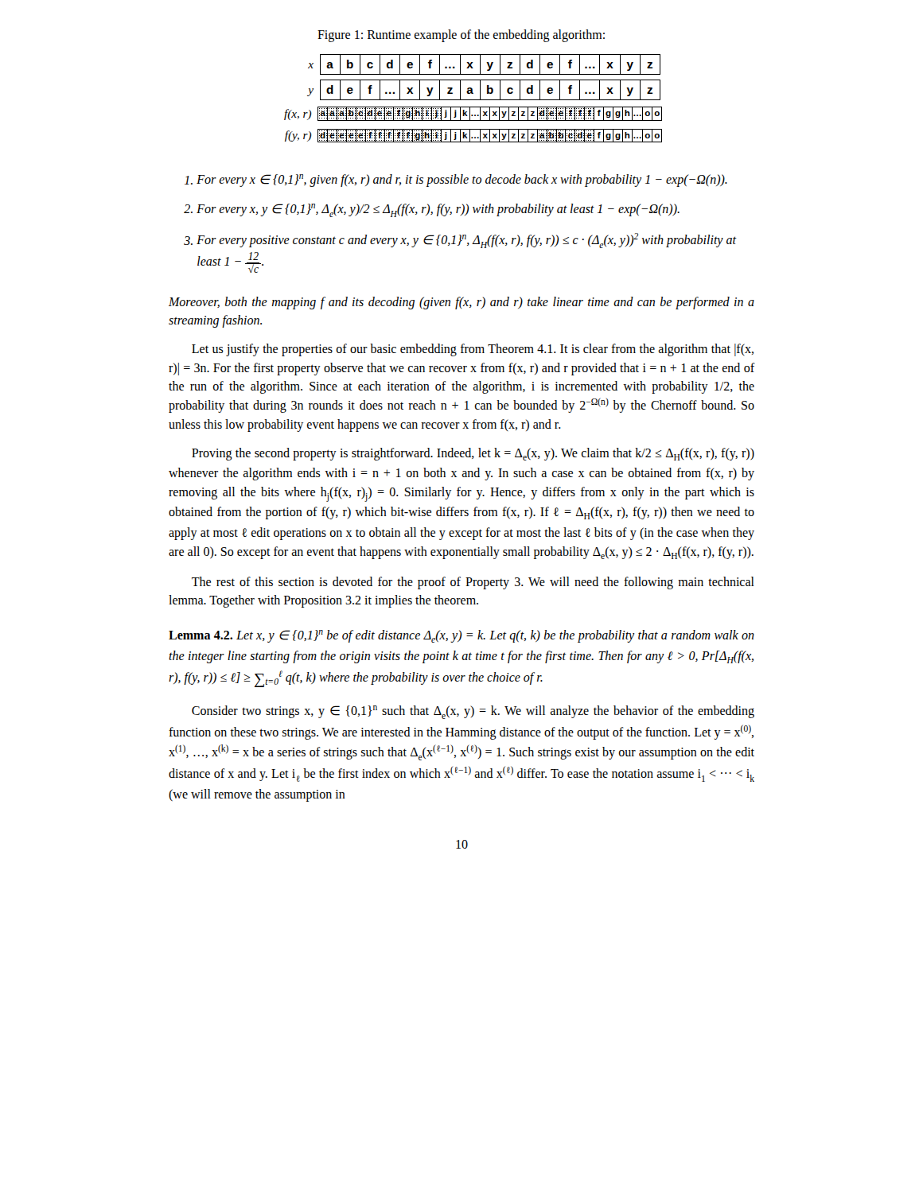Figure 1: Runtime example of the embedding algorithm:
x
a
b
c
d
e
f
…
x
y
z
d
e
f
…
x
y
z
y
d
e
f
…
x
y
z
a
b
c
d
e
f
…
x
y
z
f(x, r)
a
a
a
b
c
d
e
e
f
g
h
i
j
j
j
k
…
x
x
y
z
z
z
d
e
e
f
f
f
f
g
g
h
…
o
o
f(y, r)
d
e
e
e
e
f
f
f
f
f
g
h
i
j
j
k
…
x
x
y
z
z
z
a
b
b
c
d
e
f
g
g
h
…
o
o
For every x ∈ {0,1}n, given f(x, r) and r, it is possible to decode back x with probability 1 − exp(−Ω(n)).
For every x, y ∈ {0,1}n, Δe(x, y)/2 ≤ ΔH(f(x, r), f(y, r)) with probability at least 1 − exp(−Ω(n)).
For every positive constant c and every x, y ∈ {0,1}n, ΔH(f(x, r), f(y, r)) ≤ c · (Δe(x, y))2 with probability at least 1 − 12√c.
Moreover, both the mapping f and its decoding (given f(x, r) and r) take linear time and can be performed in a streaming fashion.
Let us justify the properties of our basic embedding from Theorem 4.1. It is clear from the algorithm that |f(x, r)| = 3n. For the first property observe that we can recover x from f(x, r) and r provided that i = n + 1 at the end of the run of the algorithm. Since at each iteration of the algorithm, i is incremented with probability 1/2, the probability that during 3n rounds it does not reach n + 1 can be bounded by 2−Ω(n) by the Chernoff bound. So unless this low probability event happens we can recover x from f(x, r) and r.
Proving the second property is straightforward. Indeed, let k = Δe(x, y). We claim that k/2 ≤ ΔH(f(x, r), f(y, r)) whenever the algorithm ends with i = n + 1 on both x and y. In such a case x can be obtained from f(x, r) by removing all the bits where hj(f(x, r)j) = 0. Similarly for y. Hence, y differs from x only in the part which is obtained from the portion of f(y, r) which bit-wise differs from f(x, r). If ℓ = ΔH(f(x, r), f(y, r)) then we need to apply at most ℓ edit operations on x to obtain all the y except for at most the last ℓ bits of y (in the case when they are all 0). So except for an event that happens with exponentially small probability Δe(x, y) ≤ 2 · ΔH(f(x, r), f(y, r)).
The rest of this section is devoted for the proof of Property 3. We will need the following main technical lemma. Together with Proposition 3.2 it implies the theorem.
Lemma 4.2. Let x, y ∈ {0,1}n be of edit distance Δe(x, y) = k. Let q(t, k) be the probability that a random walk on the integer line starting from the origin visits the point k at time t for the first time. Then for any ℓ > 0, Pr[ΔH(f(x, r), f(y, r)) ≤ ℓ] ≥ ∑t=0ℓ q(t, k) where the probability is over the choice of r.
Consider two strings x, y ∈ {0,1}n such that Δe(x, y) = k. We will analyze the behavior of the embedding function on these two strings. We are interested in the Hamming distance of the output of the function. Let y = x(0), x(1), …, x(k) = x be a series of strings such that Δe(x(ℓ−1), x(ℓ)) = 1. Such strings exist by our assumption on the edit distance of x and y. Let iℓ be the first index on which x(ℓ−1) and x(ℓ) differ. To ease the notation assume i1 < ··· < ik (we will remove the assumption in
10